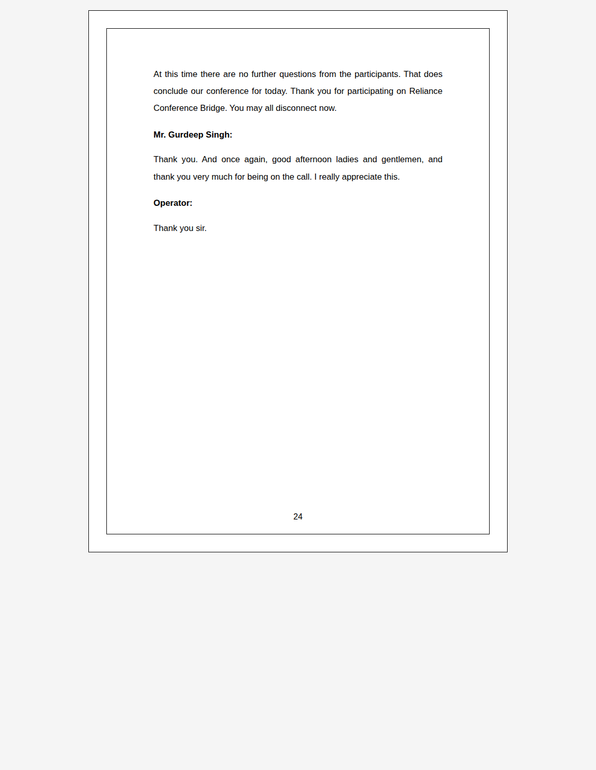At this time there are no further questions from the participants. That does conclude our conference for today. Thank you for participating on Reliance Conference Bridge. You may all disconnect now.
Mr. Gurdeep Singh:
Thank you. And once again, good afternoon ladies and gentlemen, and thank you very much for being on the call. I really appreciate this.
Operator:
Thank you sir.
24